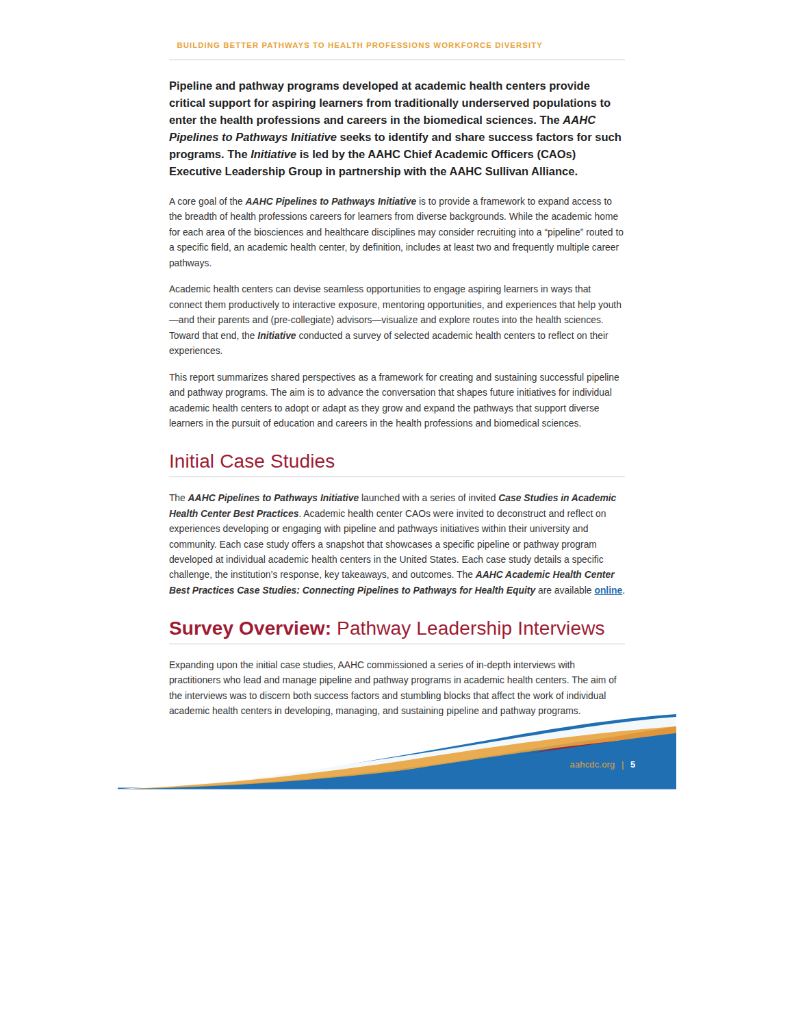Building Better Pathways to Health Professions Workforce Diversity
Pipeline and pathway programs developed at academic health centers provide critical support for aspiring learners from traditionally underserved populations to enter the health professions and careers in the biomedical sciences. The AAHC Pipelines to Pathways Initiative seeks to identify and share success factors for such programs. The Initiative is led by the AAHC Chief Academic Officers (CAOs) Executive Leadership Group in partnership with the AAHC Sullivan Alliance.
A core goal of the AAHC Pipelines to Pathways Initiative is to provide a framework to expand access to the breadth of health professions careers for learners from diverse backgrounds. While the academic home for each area of the biosciences and healthcare disciplines may consider recruiting into a “pipeline” routed to a specific field, an academic health center, by definition, includes at least two and frequently multiple career pathways.
Academic health centers can devise seamless opportunities to engage aspiring learners in ways that connect them productively to interactive exposure, mentoring opportunities, and experiences that help youth—and their parents and (pre-collegiate) advisors—visualize and explore routes into the health sciences. Toward that end, the Initiative conducted a survey of selected academic health centers to reflect on their experiences.
This report summarizes shared perspectives as a framework for creating and sustaining successful pipeline and pathway programs. The aim is to advance the conversation that shapes future initiatives for individual academic health centers to adopt or adapt as they grow and expand the pathways that support diverse learners in the pursuit of education and careers in the health professions and biomedical sciences.
Initial Case Studies
The AAHC Pipelines to Pathways Initiative launched with a series of invited Case Studies in Academic Health Center Best Practices. Academic health center CAOs were invited to deconstruct and reflect on experiences developing or engaging with pipeline and pathways initiatives within their university and community. Each case study offers a snapshot that showcases a specific pipeline or pathway program developed at individual academic health centers in the United States. Each case study details a specific challenge, the institution’s response, key takeaways, and outcomes. The AAHC Academic Health Center Best Practices Case Studies: Connecting Pipelines to Pathways for Health Equity are available online.
Survey Overview: Pathway Leadership Interviews
Expanding upon the initial case studies, AAHC commissioned a series of in-depth interviews with practitioners who lead and manage pipeline and pathway programs in academic health centers. The aim of the interviews was to discern both success factors and stumbling blocks that affect the work of individual academic health centers in developing, managing, and sustaining pipeline and pathway programs.
aahcdc.org | 5